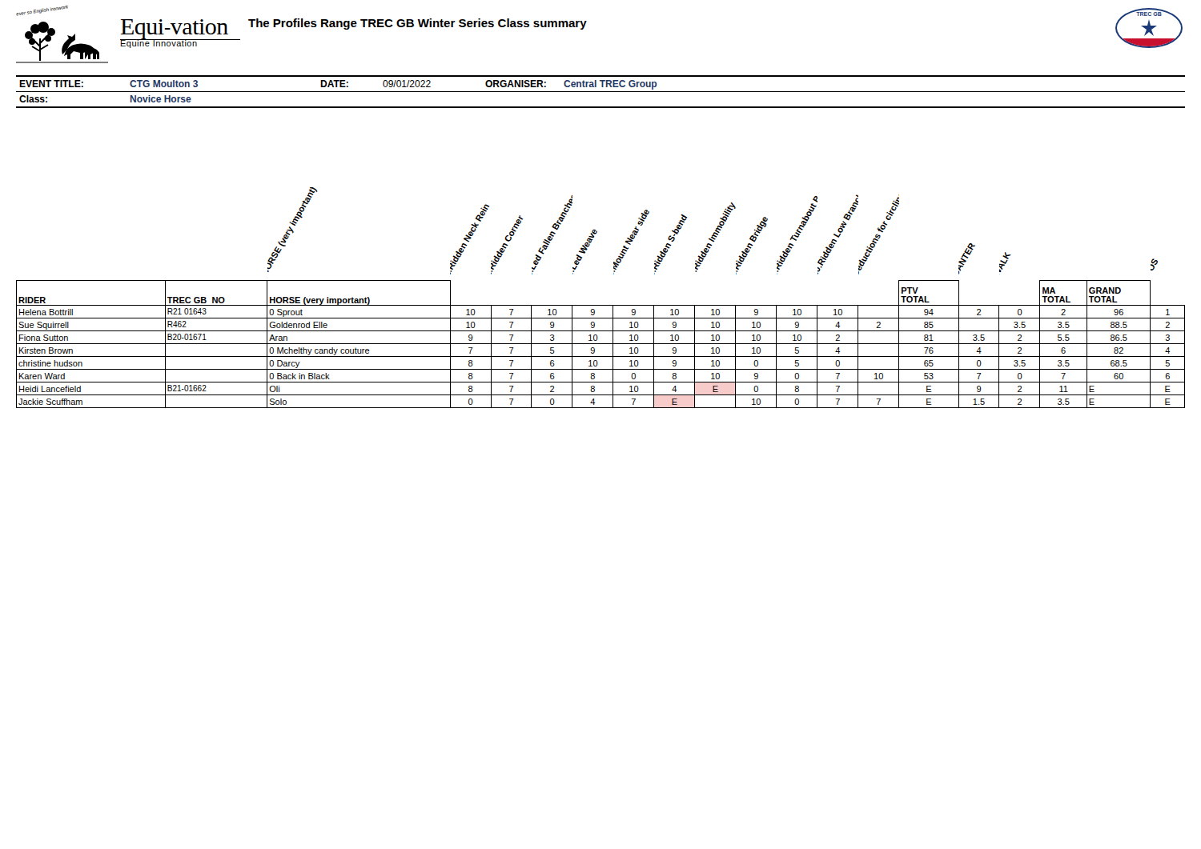ever so English ironwork
Equi-vation
Equine Innovation
The Profiles Range TREC GB Winter Series Class summary
TREC GB
| EVENT TITLE: | CTG Moulton 3 | DATE: | 09/01/2022 | ORGANISER: | Central TREC Group |
| Class: | Novice Horse | |
| | | HORSE (very important) | 1.Ridden Neck Rein | 2.Ridden Corner | 3.Led Fallen Branches | 4.Led Weave | 5.Mount Near side | 6.Ridden S-bend | 7.Ridden Immobility | 8.Ridden Bridge | 9.Ridden Turnabout Box | 10.Ridden Low Branches | Deductions for circling / Time Penalties | | CANTER | WALK | | | POS |
| --- | --- | --- | --- | --- | --- | --- | --- | --- | --- | --- | --- | --- | --- | --- | --- | --- | --- | --- | --- |
| RIDER | TREC GB NO | HORSE (very important) | | | | | | | | | | | | PTV TOTAL | | | MA TOTAL | GRAND TOTAL | |
| Helena Bottrill | R21 01643 | 0 Sprout | 10 | 7 | 10 | 9 | 9 | 10 | 10 | 9 | 10 | 10 | | 94 | 2 | 0 | 2 | 96 | 1 |
| Sue Squirrell | R462 | Goldenrod Elle | 10 | 7 | 9 | 9 | 10 | 9 | 10 | 10 | 9 | 4 | 2 | 85 | | 3.5 | 3.5 | 88.5 | 2 |
| Fiona Sutton | B20-01671 | Aran | 9 | 7 | 3 | 10 | 10 | 10 | 10 | 10 | 10 | 2 | | 81 | 3.5 | 2 | 5.5 | 86.5 | 3 |
| Kirsten Brown | | 0 Mchelthy candy couture | 7 | 7 | 5 | 9 | 10 | 9 | 10 | 10 | 5 | 4 | | 76 | 4 | 2 | 6 | 82 | 4 |
| christine hudson | | 0 Darcy | 8 | 7 | 6 | 10 | 10 | 9 | 10 | 0 | 5 | 0 | | 65 | 0 | 3.5 | 3.5 | 68.5 | 5 |
| Karen Ward | | 0 Back in Black | 8 | 7 | 6 | 8 | 0 | 8 | 10 | 9 | 0 | 7 | 10 | 53 | 7 | 0 | 7 | 60 | 6 |
| Heidi Lancefield | B21-01662 | Oli | 8 | 7 | 2 | 8 | 10 | 4 | E | 0 | 8 | 7 | | E | 9 | 2 | 11 | E | E |
| Jackie Scuffham | | Solo | 0 | 7 | 0 | 4 | 7 | E | | 10 | 0 | 7 | 7 | E | 1.5 | 2 | 3.5 | E | E |